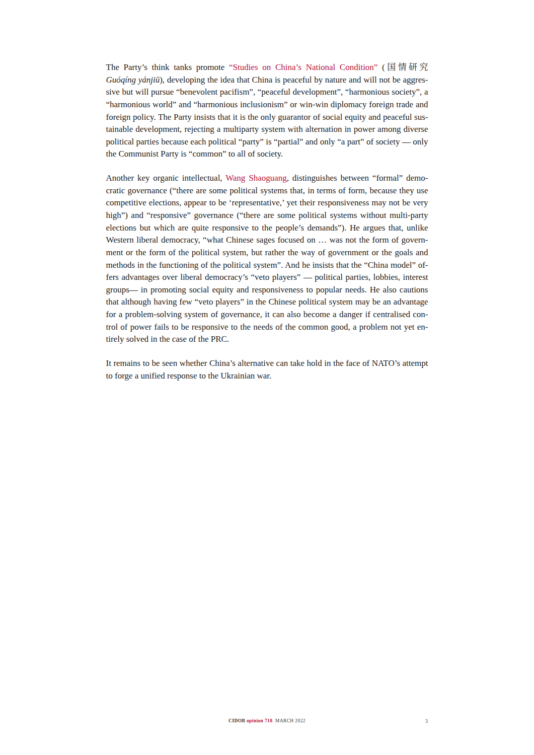The Party’s think tanks promote “Studies on China’s National Condition” (国情研究 Guóqíng yánjiū), developing the idea that China is peaceful by nature and will not be aggressive but will pursue “benevolent pacifism”, “peaceful development”, “harmonious society”, a “harmonious world” and “harmonious inclusionism” or win-win diplomacy foreign trade and foreign policy. The Party insists that it is the only guarantor of social equity and peaceful sustainable development, rejecting a multiparty system with alternation in power among diverse political parties because each political “party” is “partial” and only “a part” of society — only the Communist Party is “common” to all of society.
Another key organic intellectual, Wang Shaoguang, distinguishes between “formal” democratic governance (“there are some political systems that, in terms of form, because they use competitive elections, appear to be ‘representative,’ yet their responsiveness may not be very high”) and “responsive” governance (“there are some political systems without multi-party elections but which are quite responsive to the people’s demands”). He argues that, unlike Western liberal democracy, “what Chinese sages focused on … was not the form of government or the form of the political system, but rather the way of government or the goals and methods in the functioning of the political system”. And he insists that the “China model” offers advantages over liberal democracy’s “veto players” — political parties, lobbies, interest groups— in promoting social equity and responsiveness to popular needs. He also cautions that although having few “veto players” in the Chinese political system may be an advantage for a problem-solving system of governance, it can also become a danger if centralised control of power fails to be responsive to the needs of the common good, a problem not yet entirely solved in the case of the PRC.
It remains to be seen whether China’s alternative can take hold in the face of NATO’s attempt to forge a unified response to the Ukrainian war.
CIDOB opinion 710. MARCH 2022
3